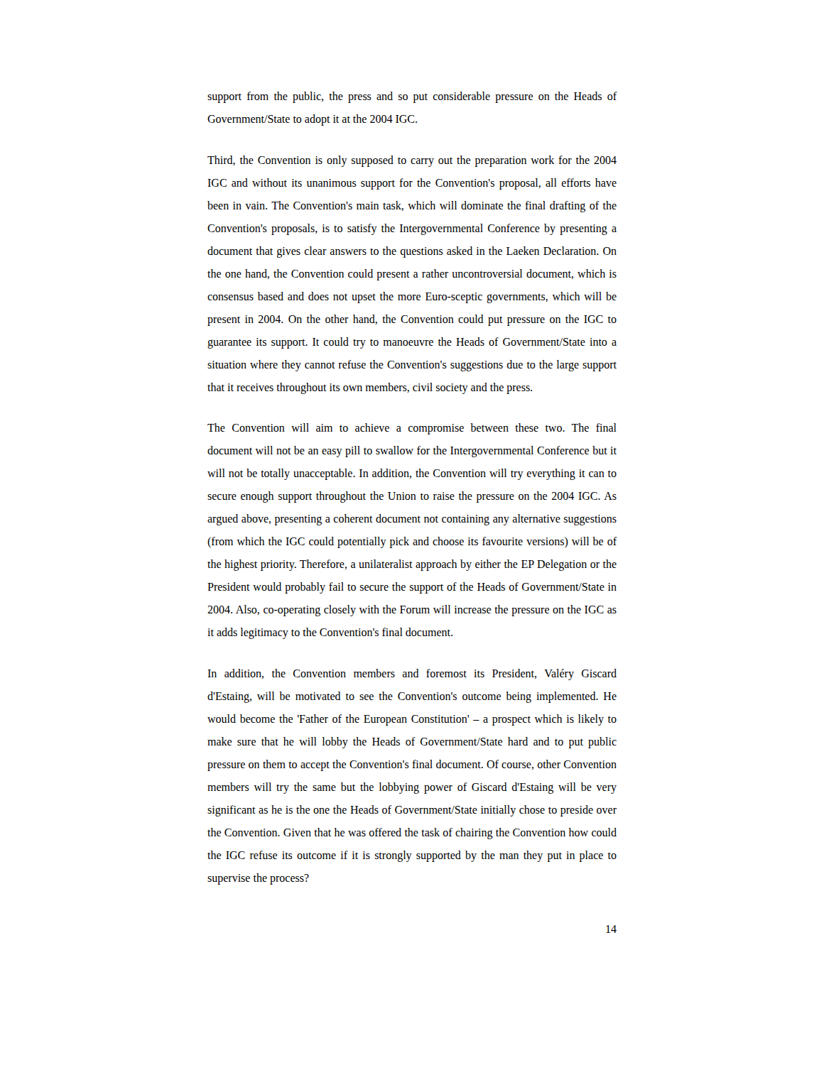support from the public, the press and so put considerable pressure on the Heads of Government/State to adopt it at the 2004 IGC.
Third, the Convention is only supposed to carry out the preparation work for the 2004 IGC and without its unanimous support for the Convention's proposal, all efforts have been in vain. The Convention's main task, which will dominate the final drafting of the Convention's proposals, is to satisfy the Intergovernmental Conference by presenting a document that gives clear answers to the questions asked in the Laeken Declaration. On the one hand, the Convention could present a rather uncontroversial document, which is consensus based and does not upset the more Euro-sceptic governments, which will be present in 2004. On the other hand, the Convention could put pressure on the IGC to guarantee its support. It could try to manoeuvre the Heads of Government/State into a situation where they cannot refuse the Convention's suggestions due to the large support that it receives throughout its own members, civil society and the press.
The Convention will aim to achieve a compromise between these two. The final document will not be an easy pill to swallow for the Intergovernmental Conference but it will not be totally unacceptable. In addition, the Convention will try everything it can to secure enough support throughout the Union to raise the pressure on the 2004 IGC. As argued above, presenting a coherent document not containing any alternative suggestions (from which the IGC could potentially pick and choose its favourite versions) will be of the highest priority. Therefore, a unilateralist approach by either the EP Delegation or the President would probably fail to secure the support of the Heads of Government/State in 2004. Also, co-operating closely with the Forum will increase the pressure on the IGC as it adds legitimacy to the Convention's final document.
In addition, the Convention members and foremost its President, Valéry Giscard d'Estaing, will be motivated to see the Convention's outcome being implemented. He would become the 'Father of the European Constitution' – a prospect which is likely to make sure that he will lobby the Heads of Government/State hard and to put public pressure on them to accept the Convention's final document. Of course, other Convention members will try the same but the lobbying power of Giscard d'Estaing will be very significant as he is the one the Heads of Government/State initially chose to preside over the Convention. Given that he was offered the task of chairing the Convention how could the IGC refuse its outcome if it is strongly supported by the man they put in place to supervise the process?
14